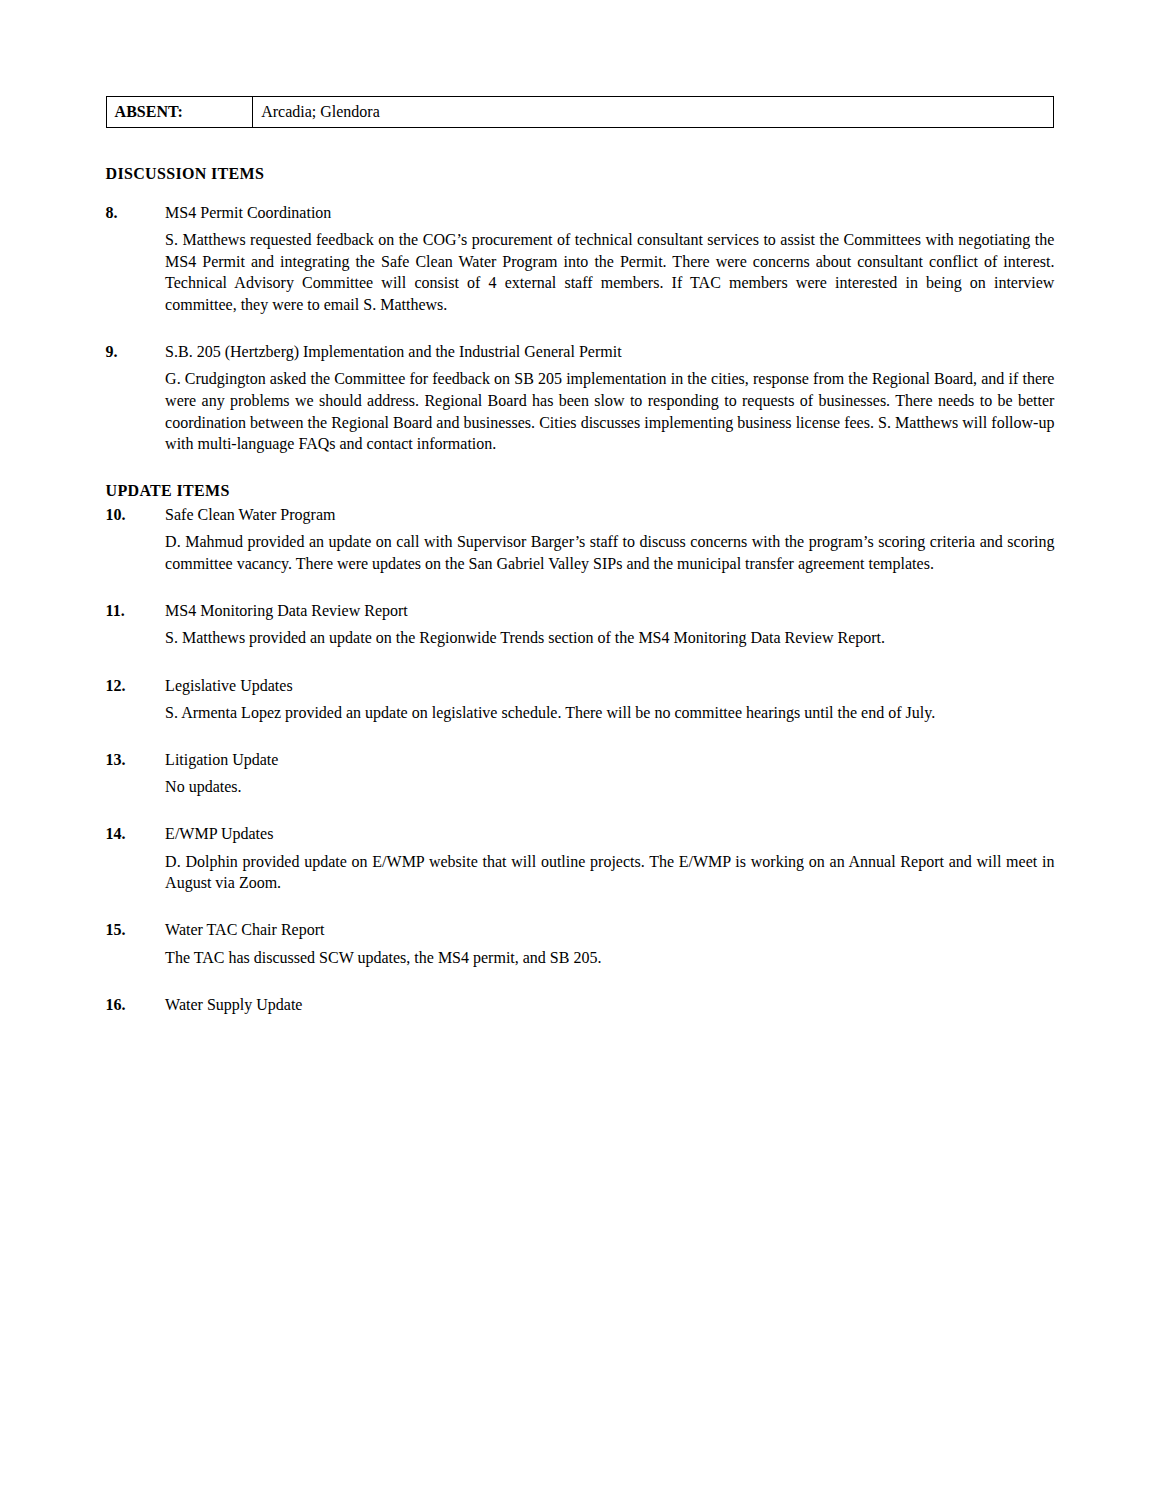| ABSENT: | Arcadia; Glendora |
DISCUSSION ITEMS
8.
MS4 Permit Coordination
S. Matthews requested feedback on the COG’s procurement of technical consultant services to assist the Committees with negotiating the MS4 Permit and integrating the Safe Clean Water Program into the Permit. There were concerns about consultant conflict of interest. Technical Advisory Committee will consist of 4 external staff members. If TAC members were interested in being on interview committee, they were to email S. Matthews.
9.
S.B. 205 (Hertzberg) Implementation and the Industrial General Permit
G. Crudgington asked the Committee for feedback on SB 205 implementation in the cities, response from the Regional Board, and if there were any problems we should address. Regional Board has been slow to responding to requests of businesses. There needs to be better coordination between the Regional Board and businesses. Cities discusses implementing business license fees. S. Matthews will follow-up with multi-language FAQs and contact information.
UPDATE ITEMS
10.
Safe Clean Water Program
D. Mahmud provided an update on call with Supervisor Barger’s staff to discuss concerns with the program’s scoring criteria and scoring committee vacancy. There were updates on the San Gabriel Valley SIPs and the municipal transfer agreement templates.
11.
MS4 Monitoring Data Review Report
S. Matthews provided an update on the Regionwide Trends section of the MS4 Monitoring Data Review Report.
12.
Legislative Updates
S. Armenta Lopez provided an update on legislative schedule. There will be no committee hearings until the end of July.
13.
Litigation Update
No updates.
14.
E/WMP Updates
D. Dolphin provided update on E/WMP website that will outline projects. The E/WMP is working on an Annual Report and will meet in August via Zoom.
15.
Water TAC Chair Report
The TAC has discussed SCW updates, the MS4 permit, and SB 205.
16.
Water Supply Update